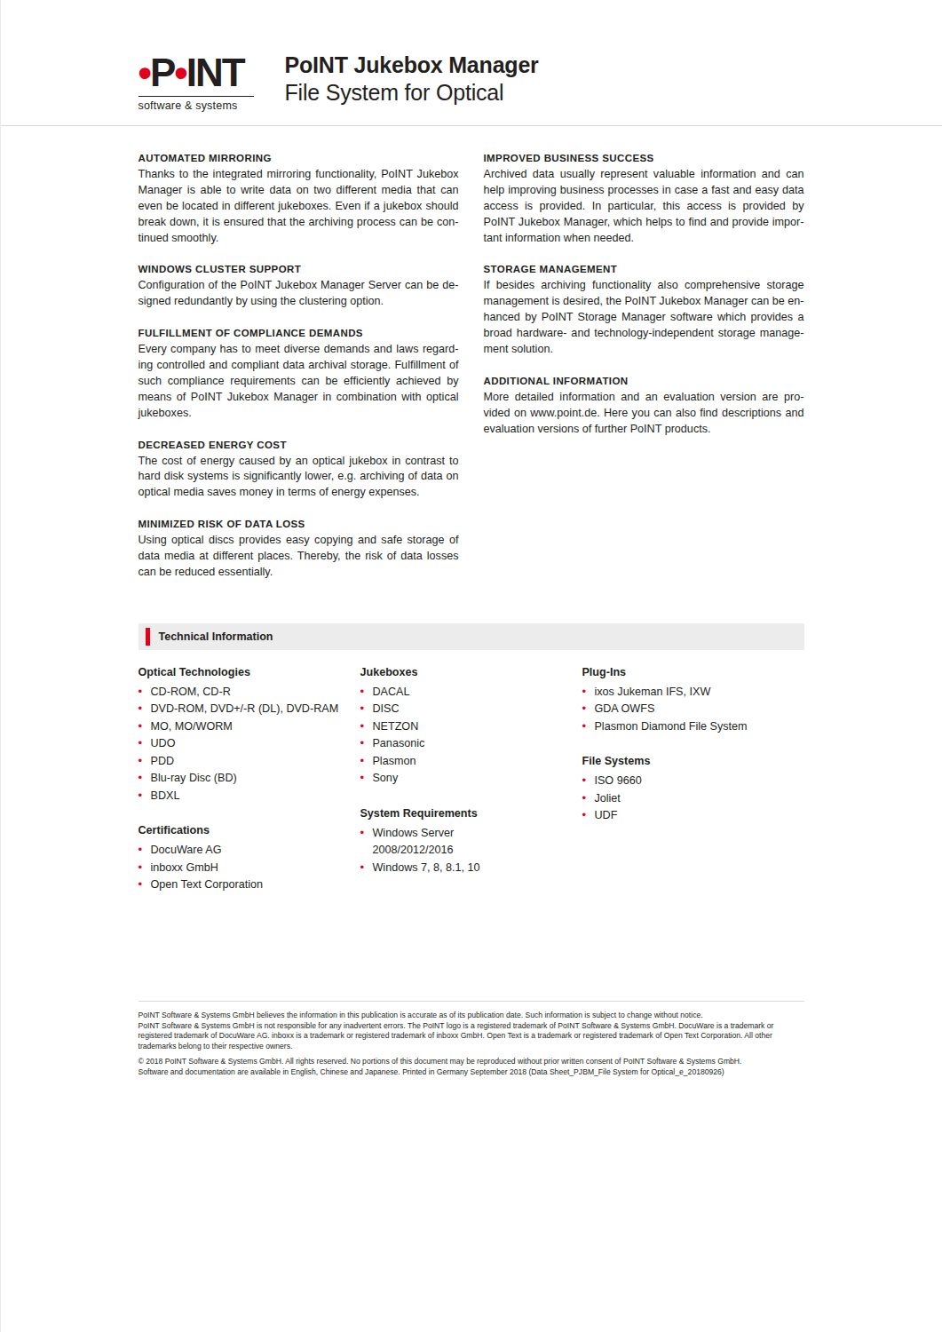•P•INT
software & systems
PoINT Jukebox Manager
File System for Optical
Automated Mirroring
Thanks to the integrated mirroring functionality, PoINT Jukebox Manager is able to write data on two different media that can even be located in different jukeboxes. Even if a jukebox should break down, it is ensured that the archiving process can be continued smoothly.
Windows Cluster Support
Configuration of the PoINT Jukebox Manager Server can be designed redundantly by using the clustering option.
Fulfillment of Compliance Demands
Every company has to meet diverse demands and laws regarding controlled and compliant data archival storage. Fulfillment of such compliance requirements can be efficiently achieved by means of PoINT Jukebox Manager in combination with optical jukeboxes.
Decreased Energy Cost
The cost of energy caused by an optical jukebox in contrast to hard disk systems is significantly lower, e.g. archiving of data on optical media saves money in terms of energy expenses.
Minimized Risk of Data Loss
Using optical discs provides easy copying and safe storage of data media at different places. Thereby, the risk of data losses can be reduced essentially.
Improved Business Success
Archived data usually represent valuable information and can help improving business processes in case a fast and easy data access is provided. In particular, this access is provided by PoINT Jukebox Manager, which helps to find and provide important information when needed.
Storage Management
If besides archiving functionality also comprehensive storage management is desired, the PoINT Jukebox Manager can be enhanced by PoINT Storage Manager software which provides a broad hardware- and technology-independent storage management solution.
Additional Information
More detailed information and an evaluation version are provided on www.point.de. Here you can also find descriptions and evaluation versions of further PoINT products.
Technical Information
Optical Technologies
CD-ROM, CD-R
DVD-ROM, DVD+/-R (DL), DVD-RAM
MO, MO/WORM
UDO
PDD
Blu-ray Disc (BD)
BDXL
Certifications
DocuWare AG
inboxx GmbH
Open Text Corporation
Jukeboxes
DACAL
DISC
NETZON
Panasonic
Plasmon
Sony
System Requirements
Windows Server2008/2012/2016
Windows 7, 8, 8.1, 10
Plug-Ins
ixos Jukeman IFS, IXW
GDA OWFS
Plasmon Diamond File System
File Systems
ISO 9660
Joliet
UDF
PoINT Software & Systems GmbH believes the information in this publication is accurate as of its publication date. Such information is subject to change without notice.
PoINT Software & Systems GmbH is not responsible for any inadvertent errors. The PoINT logo is a registered trademark of PoINT Software & Systems GmbH. DocuWare is a trademark or registered trademark of DocuWare AG. inboxx is a trademark or registered trademark of inboxx GmbH. Open Text is a trademark or registered trademark of Open Text Corporation. All other trademarks belong to their respective owners.
© 2018 PoINT Software & Systems GmbH. All rights reserved. No portions of this document may be reproduced without prior written consent of PoINT Software & Systems GmbH.
Software and documentation are available in English, Chinese and Japanese. Printed in Germany September 2018 (Data Sheet_PJBM_File System for Optical_e_20180926)